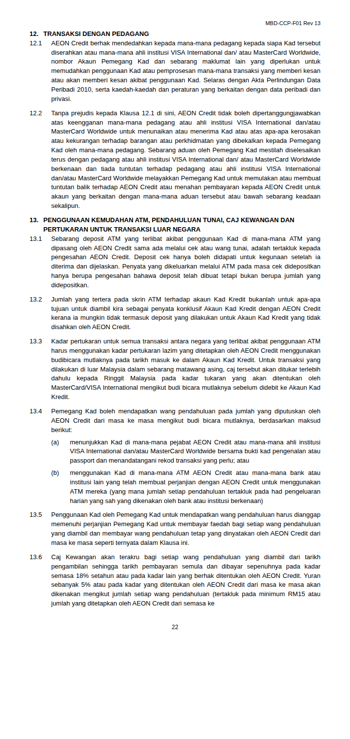MBD-CCP-F01 Rev 13
12. TRANSAKSI DENGAN PEDAGANG
12.1
AEON Credit berhak mendedahkan kepada mana-mana pedagang kepada siapa Kad tersebut diserahkan atau mana-mana ahli institusi VISA International dan/ atau MasterCard Worldwide, nombor Akaun Pemegang Kad dan sebarang maklumat lain yang diperlukan untuk memudahkan penggunaan Kad atau pemprosesan mana-mana transaksi yang memberi kesan atau akan memberi kesan akibat penggunaan Kad. Selaras dengan Akta Perlindungan Data Peribadi 2010, serta kaedah-kaedah dan peraturan yang berkaitan dengan data peribadi dan privasi.
12.2
Tanpa prejudis kepada Klausa 12.1 di sini, AEON Credit tidak boleh dipertanggungjawabkan atas keengganan mana-mana pedagang atau ahli institusi VISA International dan/atau MasterCard Worldwide untuk menunaikan atau menerima Kad atau atas apa-apa kerosakan atau kekurangan terhadap barangan atau perkhidmatan yang dibekalkan kepada Pemegang Kad oleh mana-mana pedagang. Sebarang aduan oleh Pemegang Kad mestilah diselesaikan terus dengan pedagang atau ahli institusi VISA International dan/ atau MasterCard Worldwide berkenaan dan tiada tuntutan terhadap pedagang atau ahli institusi VISA International dan/atau MasterCard Worldwide melayakkan Pemegang Kad untuk memulakan atau membuat tuntutan balik terhadap AEON Credit atau menahan pembayaran kepada AEON Credit untuk akaun yang berkaitan dengan mana-mana aduan tersebut atau bawah sebarang keadaan sekalipun.
13. PENGGUNAAN KEMUDAHAN ATM, PENDAHULUAN TUNAI, CAJ KEWANGAN DAN PERTUKARAN UNTUK TRANSAKSI LUAR NEGARA
13.1
Sebarang deposit ATM yang terlibat akibat penggunaan Kad di mana-mana ATM yang dipasang oleh AEON Credit sama ada melalui cek atau wang tunai, adalah tertakluk kepada pengesahan AEON Credit. Deposit cek hanya boleh didapati untuk kegunaan setelah ia diterima dan dijelaskan. Penyata yang dikeluarkan melalui ATM pada masa cek didepositkan hanya berupa pengesahan bahawa deposit telah dibuat tetapi bukan berupa jumlah yang didepositkan.
13.2
Jumlah yang tertera pada skrin ATM terhadap akaun Kad Kredit bukanlah untuk apa-apa tujuan untuk diambil kira sebagai penyata konklusif Akaun Kad Kredit dengan AEON Credit kerana ia mungkin tidak termasuk deposit yang dilakukan untuk Akaun Kad Kredit yang tidak disahkan oleh AEON Credit.
13.3
Kadar pertukaran untuk semua transaksi antara negara yang terlibat akibat penggunaan ATM harus menggunakan kadar pertukaran lazim yang ditetapkan oleh AEON Credit menggunakan budibicara mutlaknya pada tarikh masuk ke dalam Akaun Kad Kredit. Untuk transaksi yang dilakukan di luar Malaysia dalam sebarang matawang asing, caj tersebut akan ditukar terlebih dahulu kepada Ringgit Malaysia pada kadar tukaran yang akan ditentukan oleh MasterCard/VISA International mengikut budi bicara mutlaknya sebelum didebit ke Akaun Kad Kredit.
13.4
Pemegang Kad boleh mendapatkan wang pendahuluan pada jumlah yang diputuskan oleh AEON Credit dari masa ke masa mengikut budi bicara mutlaknya, berdasarkan maksud berikut:
(a)
menunjukkan Kad di mana-mana pejabat AEON Credit atau mana-mana ahli institusi VISA International dan/atau MasterCard Worldwide bersama bukti kad pengenalan atau passport dan menandatangani rekod transaksi yang perlu; atau
(b)
menggunakan Kad di mana-mana ATM AEON Credit atau mana-mana bank atau institusi lain yang telah membuat perjanjian dengan AEON Credit untuk menggunakan ATM mereka (yang mana jumlah setiap pendahuluan tertakluk pada had pengeluaran harian yang sah yang dikenakan oleh bank atau institusi berkenaan)
13.5
Penggunaan Kad oleh Pemegang Kad untuk mendapatkan wang pendahuluan harus dianggap memenuhi perjanjian Pemegang Kad untuk membayar faedah bagi setiap wang pendahuluan yang diambil dan membayar wang pendahuluan tetap yang dinyatakan oleh AEON Credit dari masa ke masa seperti ternyata dalam Klausa ini.
13.6
Caj Kewangan akan terakru bagi setiap wang pendahuluan yang diambil dari tarikh pengambilan sehingga tarikh pembayaran semula dan dibayar sepenuhnya pada kadar semasa 18% setahun atau pada kadar lain yang berhak ditentukan oleh AEON Credit. Yuran sebanyak 5% atau pada kadar yang ditentukan oleh AEON Credit dari masa ke masa akan dikenakan mengikut jumlah setiap wang pendahuluan (tertakluk pada minimum RM15 atau jumlah yang ditetapkan oleh AEON Credit dari semasa ke
22